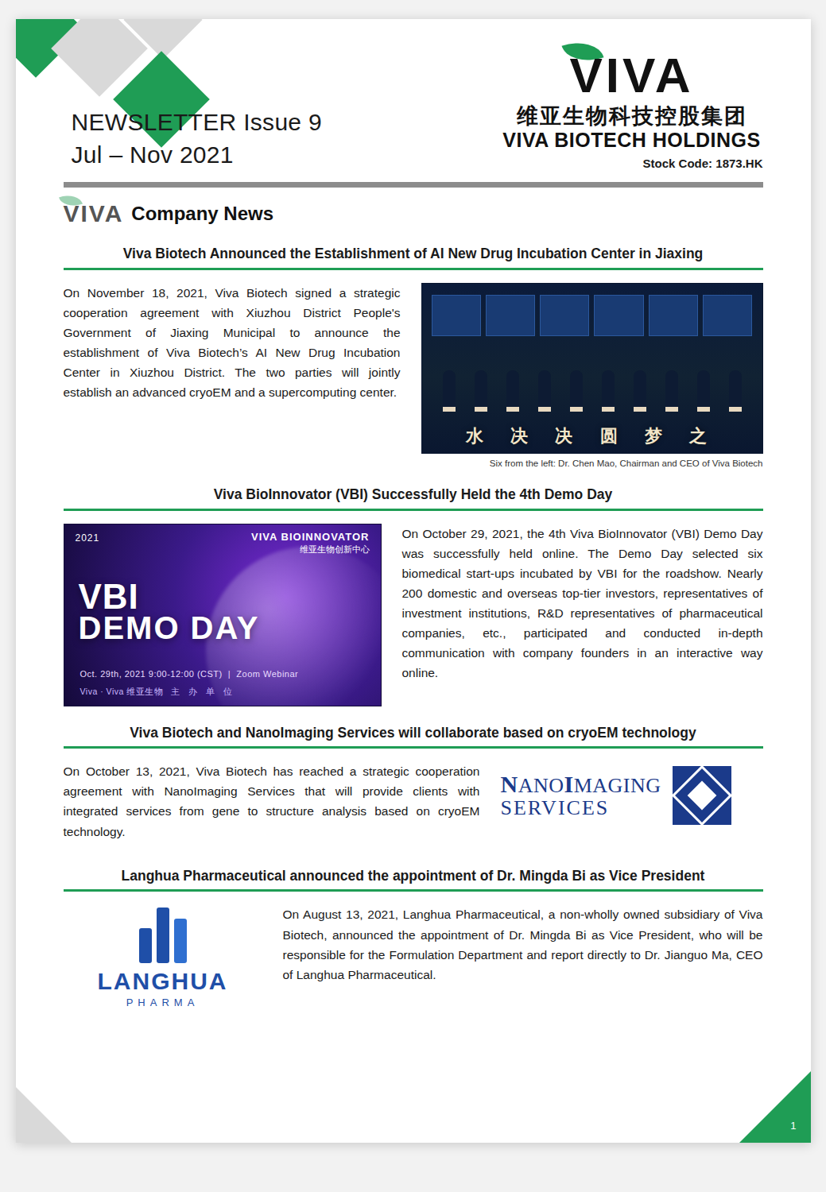1
NEWSLETTER Issue 9
Jul – Nov 2021
VIVA
维亚生物科技控股集团
VIVA BIOTECH HOLDINGS
Stock Code: 1873.HK
VIVA
Company News
Viva Biotech Announced the Establishment of AI New Drug Incubation Center in Jiaxing
On November 18, 2021, Viva Biotech signed a strategic cooperation agreement with Xiuzhou District People's Government of Jiaxing Municipal to announce the establishment of Viva Biotech’s AI New Drug Incubation Center in Xiuzhou District. The two parties will jointly establish an advanced cryoEM and a supercomputing center.
水 决 决 圆 梦 之
Six from the left: Dr. Chen Mao, Chairman and CEO of Viva Biotech
Viva BioInnovator (VBI) Successfully Held the 4th Demo Day
2021
VIVA BIOINNOVATOR维亚生物创新中心
VBIDEMO DAY
Oct. 29th, 2021 9:00-12:00 (CST) | Zoom Webinar
Viva · Viva 维亚生物 主 办 单 位
On October 29, 2021, the 4th Viva BioInnovator (VBI) Demo Day was successfully held online. The Demo Day selected six biomedical start-ups incubated by VBI for the roadshow. Nearly 200 domestic and overseas top-tier investors, representatives of investment institutions, R&D representatives of pharmaceutical companies, etc., participated and conducted in-depth communication with company founders in an interactive way online.
Viva Biotech and NanoImaging Services will collaborate based on cryoEM technology
On October 13, 2021, Viva Biotech has reached a strategic cooperation agreement with NanoImaging Services that will provide clients with integrated services from gene to structure analysis based on cryoEM technology.
NANOIMAGING
SERVICES
Langhua Pharmaceutical announced the appointment of Dr. Mingda Bi as Vice President
LANGHUA
PHARMA
On August 13, 2021, Langhua Pharmaceutical, a non-wholly owned subsidiary of Viva Biotech, announced the appointment of Dr. Mingda Bi as Vice President, who will be responsible for the Formulation Department and report directly to Dr. Jianguo Ma, CEO of Langhua Pharmaceutical.